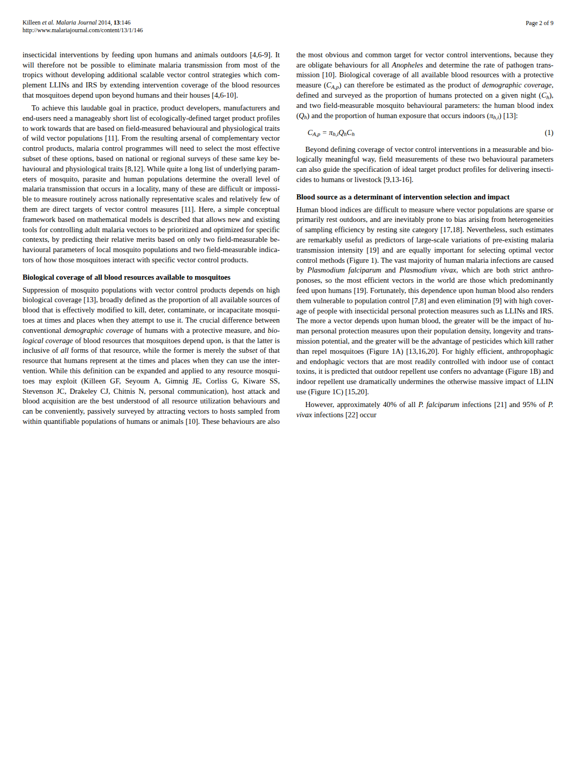Killeen et al. Malaria Journal 2014, 13:146
http://www.malariajournal.com/content/13/1/146
Page 2 of 9
insecticidal interventions by feeding upon humans and animals outdoors [4,6-9]. It will therefore not be possible to eliminate malaria transmission from most of the tropics without developing additional scalable vector control strategies which complement LLINs and IRS by extending intervention coverage of the blood resources that mosquitoes depend upon beyond humans and their houses [4,6-10].
To achieve this laudable goal in practice, product developers, manufacturers and end-users need a manageably short list of ecologically-defined target product profiles to work towards that are based on field-measured behavioural and physiological traits of wild vector populations [11]. From the resulting arsenal of complementary vector control products, malaria control programmes will need to select the most effective subset of these options, based on national or regional surveys of these same key behavioural and physiological traits [8,12]. While quite a long list of underlying parameters of mosquito, parasite and human populations determine the overall level of malaria transmission that occurs in a locality, many of these are difficult or impossible to measure routinely across nationally representative scales and relatively few of them are direct targets of vector control measures [11]. Here, a simple conceptual framework based on mathematical models is described that allows new and existing tools for controlling adult malaria vectors to be prioritized and optimized for specific contexts, by predicting their relative merits based on only two field-measurable behavioural parameters of local mosquito populations and two field-measurable indicators of how those mosquitoes interact with specific vector control products.
Biological coverage of all blood resources available to mosquitoes
Suppression of mosquito populations with vector control products depends on high biological coverage [13], broadly defined as the proportion of all available sources of blood that is effectively modified to kill, deter, contaminate, or incapacitate mosquitoes at times and places when they attempt to use it. The crucial difference between conventional demographic coverage of humans with a protective measure, and biological coverage of blood resources that mosquitoes depend upon, is that the latter is inclusive of all forms of that resource, while the former is merely the subset of that resource that humans represent at the times and places when they can use the intervention. While this definition can be expanded and applied to any resource mosquitoes may exploit (Killeen GF, Seyoum A, Gimnig JE, Corliss G, Kiware SS, Stevenson JC, Drakeley CJ, Chitnis N, personal communication), host attack and blood acquisition are the best understood of all resource utilization behaviours and can be conveniently, passively surveyed by attracting vectors to hosts sampled from within quantifiable populations of humans or animals [10]. These behaviours are also the most obvious and common target for vector control interventions, because they are obligate behaviours for all Anopheles and determine the rate of pathogen transmission [10]. Biological coverage of all available blood resources with a protective measure (CA,p) can therefore be estimated as the product of demographic coverage, defined and surveyed as the proportion of humans protected on a given night (Ch), and two field-measurable mosquito behavioural parameters: the human blood index (Qh) and the proportion of human exposure that occurs indoors (πh,i) [13]:
CA,p = πh,iQhCh (1)
Beyond defining coverage of vector control interventions in a measurable and biologically meaningful way, field measurements of these two behavioural parameters can also guide the specification of ideal target product profiles for delivering insecticides to humans or livestock [9,13-16].
Blood source as a determinant of intervention selection and impact
Human blood indices are difficult to measure where vector populations are sparse or primarily rest outdoors, and are inevitably prone to bias arising from heterogeneities of sampling efficiency by resting site category [17,18]. Nevertheless, such estimates are remarkably useful as predictors of large-scale variations of pre-existing malaria transmission intensity [19] and are equally important for selecting optimal vector control methods (Figure 1). The vast majority of human malaria infections are caused by Plasmodium falciparum and Plasmodium vivax, which are both strict anthroponoses, so the most efficient vectors in the world are those which predominantly feed upon humans [19]. Fortunately, this dependence upon human blood also renders them vulnerable to population control [7,8] and even elimination [9] with high coverage of people with insecticidal personal protection measures such as LLINs and IRS. The more a vector depends upon human blood, the greater will be the impact of human personal protection measures upon their population density, longevity and transmission potential, and the greater will be the advantage of pesticides which kill rather than repel mosquitoes (Figure 1A) [13,16,20]. For highly efficient, anthropophagic and endophagic vectors that are most readily controlled with indoor use of contact toxins, it is predicted that outdoor repellent use confers no advantage (Figure 1B) and indoor repellent use dramatically undermines the otherwise massive impact of LLIN use (Figure 1C) [15,20].
However, approximately 40% of all P. falciparum infections [21] and 95% of P. vivax infections [22] occur